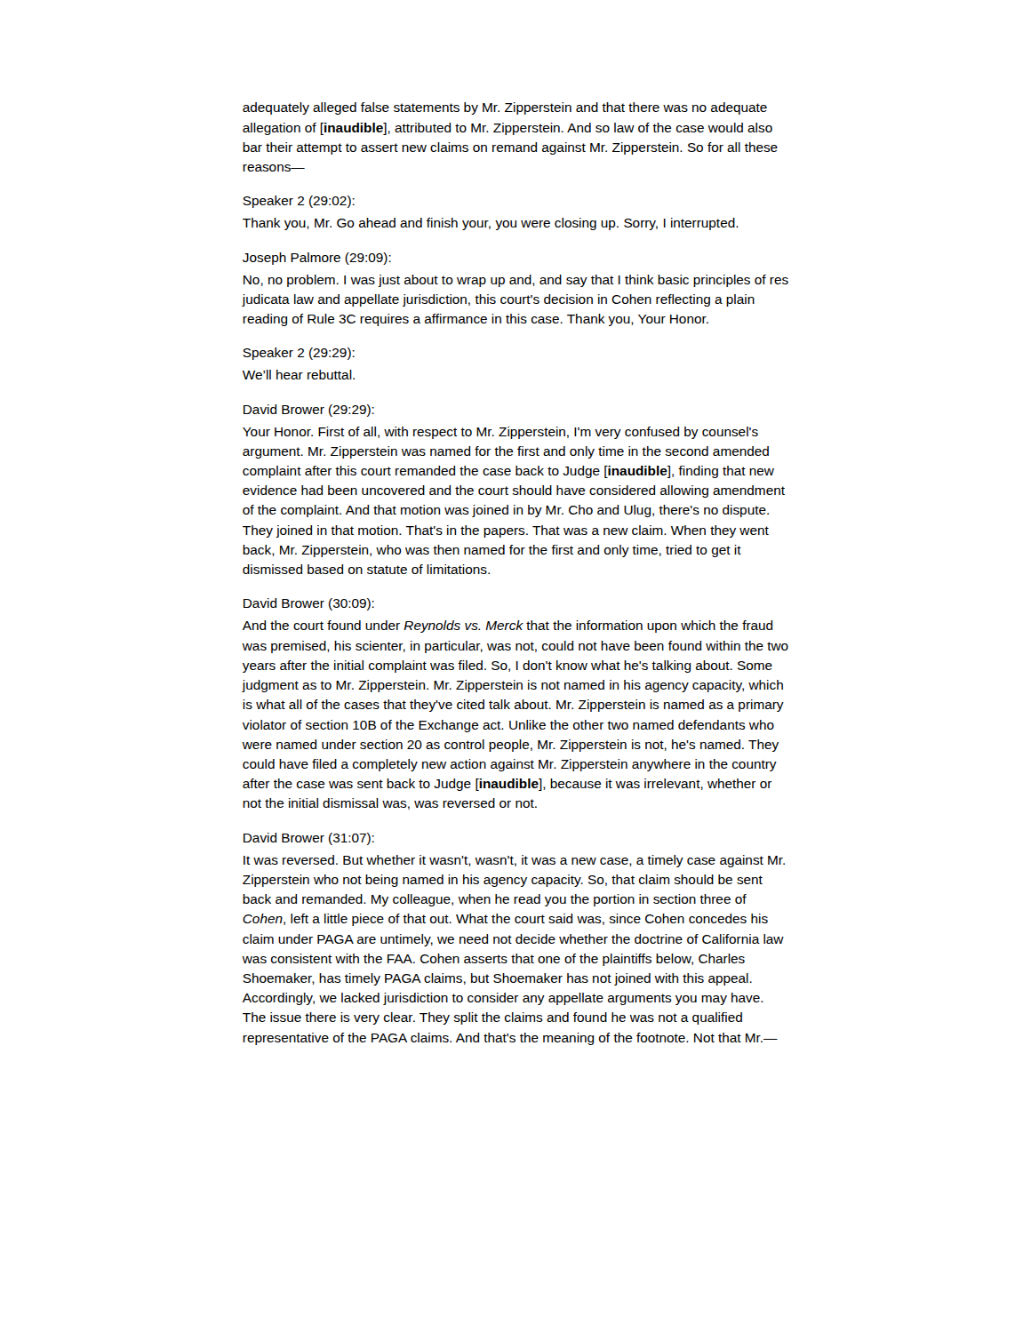adequately alleged false statements by Mr. Zipperstein and that there was no adequate allegation of [inaudible], attributed to Mr. Zipperstein. And so law of the case would also bar their attempt to assert new claims on remand against Mr. Zipperstein. So for all these reasons—
Speaker 2 (29:02):
Thank you, Mr. Go ahead and finish your, you were closing up. Sorry, I interrupted.
Joseph Palmore (29:09):
No, no problem. I was just about to wrap up and, and say that I think basic principles of res judicata law and appellate jurisdiction, this court's decision in Cohen reflecting a plain reading of Rule 3C requires a affirmance in this case. Thank you, Your Honor.
Speaker 2 (29:29):
We’ll hear rebuttal.
David Brower (29:29):
Your Honor. First of all, with respect to Mr. Zipperstein, I'm very confused by counsel's argument. Mr. Zipperstein was named for the first and only time in the second amended complaint after this court remanded the case back to Judge [inaudible], finding that new evidence had been uncovered and the court should have considered allowing amendment of the complaint. And that motion was joined in by Mr. Cho and Ulug, there's no dispute. They joined in that motion. That's in the papers. That was a new claim. When they went back, Mr. Zipperstein, who was then named for the first and only time, tried to get it dismissed based on statute of limitations.
David Brower (30:09):
And the court found under Reynolds vs. Merck that the information upon which the fraud was premised, his scienter, in particular, was not, could not have been found within the two years after the initial complaint was filed. So, I don't know what he's talking about. Some judgment as to Mr. Zipperstein. Mr. Zipperstein is not named in his agency capacity, which is what all of the cases that they've cited talk about. Mr. Zipperstein is named as a primary violator of section 10B of the Exchange act. Unlike the other two named defendants who were named under section 20 as control people, Mr. Zipperstein is not, he's named. They could have filed a completely new action against Mr. Zipperstein anywhere in the country after the case was sent back to Judge [inaudible], because it was irrelevant, whether or not the initial dismissal was, was reversed or not.
David Brower (31:07):
It was reversed. But whether it wasn't, wasn't, it was a new case, a timely case against Mr. Zipperstein who not being named in his agency capacity. So, that claim should be sent back and remanded. My colleague, when he read you the portion in section three of Cohen, left a little piece of that out. What the court said was, since Cohen concedes his claim under PAGA are untimely, we need not decide whether the doctrine of California law was consistent with the FAA. Cohen asserts that one of the plaintiffs below, Charles Shoemaker, has timely PAGA claims, but Shoemaker has not joined with this appeal. Accordingly, we lacked jurisdiction to consider any appellate arguments you may have. The issue there is very clear. They split the claims and found he was not a qualified representative of the PAGA claims. And that's the meaning of the footnote. Not that Mr.—